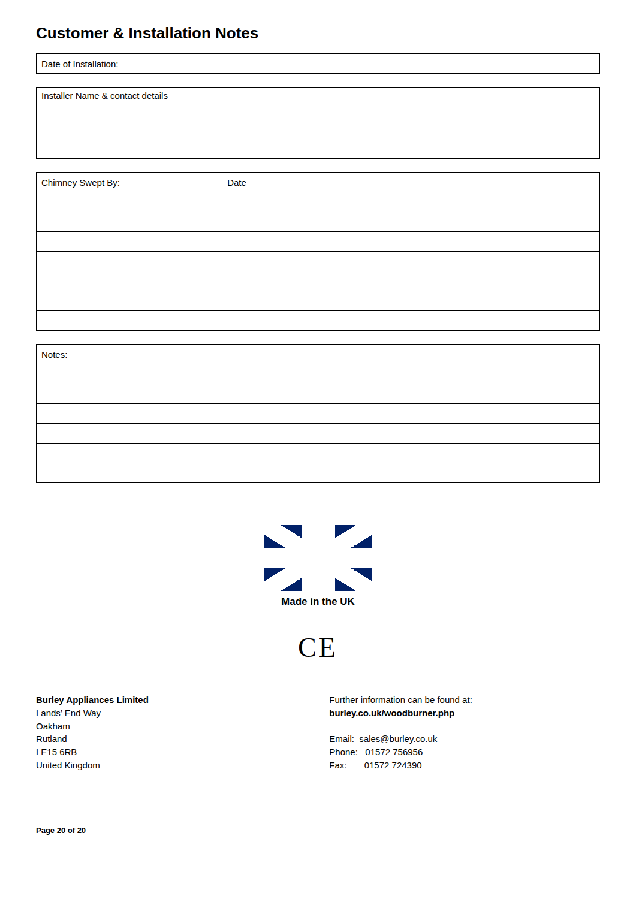Customer & Installation Notes
| Date of Installation: | |
| Installer Name & contact details |
| Chimney Swept By: | Date |
| Notes: |
Made in the UK
CE
Burley Appliances Limited
Lands’ End Way
Oakham
Rutland
LE15 6RB
United Kingdom
Further information can be found at:
burley.co.uk/woodburner.php
Email: sales@burley.co.uk
Phone: 01572 756956
Fax: 01572 724390
Page 20 of 20